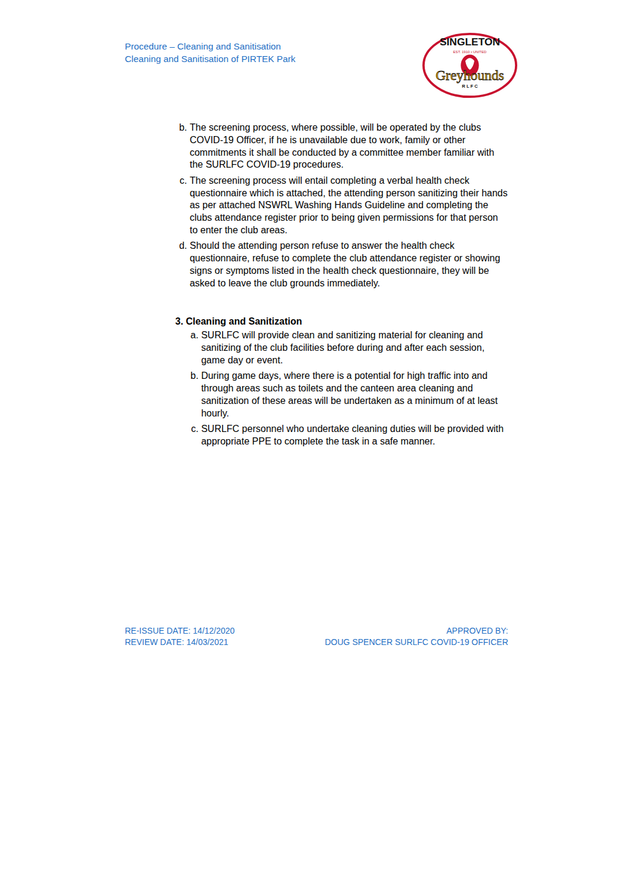Procedure – Cleaning and Sanitisation
Cleaning and Sanitisation of PIRTEK Park
The screening process, where possible, will be operated by the clubs COVID-19 Officer, if he is unavailable due to work, family or other commitments it shall be conducted by a committee member familiar with the SURLFC COVID-19 procedures.
The screening process will entail completing a verbal health check questionnaire which is attached, the attending person sanitizing their hands as per attached NSWRL Washing Hands Guideline and completing the clubs attendance register prior to being given permissions for that person to enter the club areas.
Should the attending person refuse to answer the health check questionnaire, refuse to complete the club attendance register or showing signs or symptoms listed in the health check questionnaire, they will be asked to leave the club grounds immediately.
Cleaning and Sanitization
SURLFC will provide clean and sanitizing material for cleaning and sanitizing of the club facilities before during and after each session, game day or event.
During game days, where there is a potential for high traffic into and through areas such as toilets and the canteen area cleaning and sanitization of these areas will be undertaken as a minimum of at least hourly.
SURLFC personnel who undertake cleaning duties will be provided with appropriate PPE to complete the task in a safe manner.
RE-ISSUE DATE: 14/12/2020
REVIEW DATE: 14/03/2021
APPROVED BY:
DOUG SPENCER SURLFC COVID-19 OFFICER